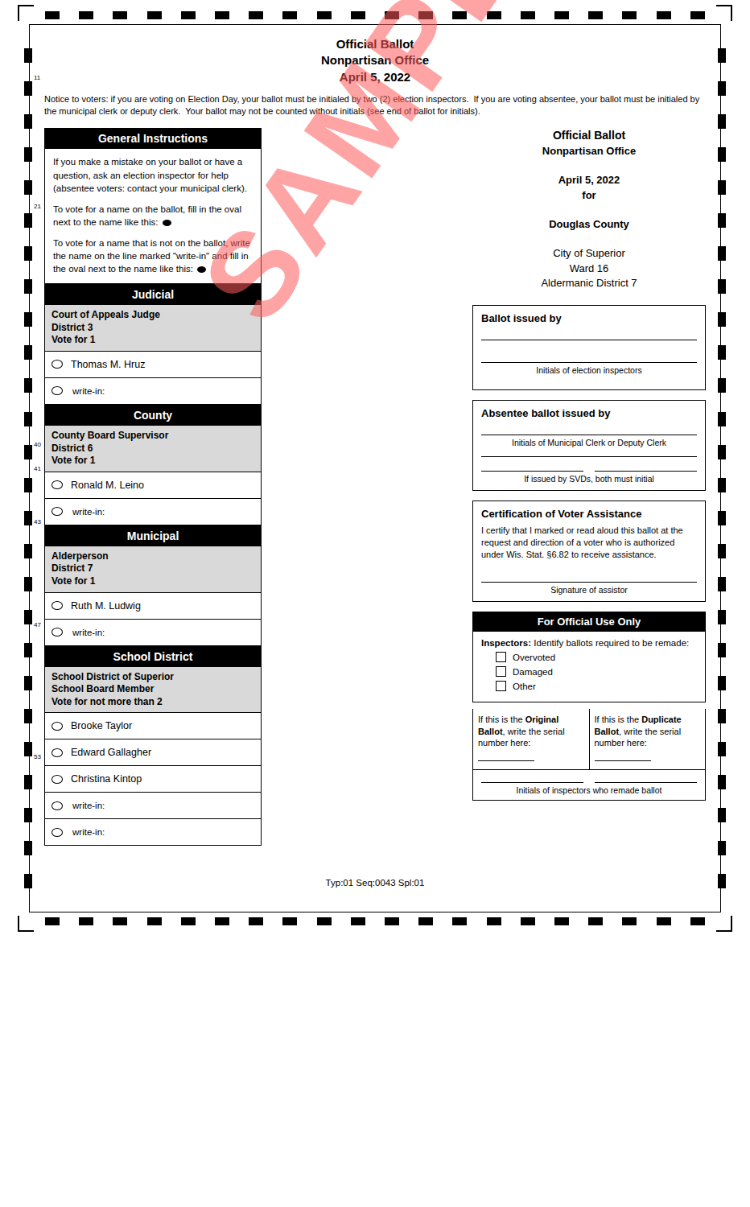11
21
40
41
43
47
53
SAMPLE
Official Ballot
Nonpartisan Office
April 5, 2022
Notice to voters: if you are voting on Election Day, your ballot must be initialed by two (2) election inspectors. If you are voting absentee, your ballot must be initialed by the municipal clerk or deputy clerk. Your ballot may not be counted without initials (see end of ballot for initials).
General Instructions
If you make a mistake on your ballot or have a question, ask an election inspector for help (absentee voters: contact your municipal clerk).
To vote for a name on the ballot, fill in the oval next to the name like this:
To vote for a name that is not on the ballot, write the name on the line marked "write-in" and fill in the oval next to the name like this:
Judicial
Court of Appeals Judge
District 3
Vote for 1
Thomas M. Hruz
write-in:
County
County Board Supervisor
District 6
Vote for 1
Ronald M. Leino
write-in:
Municipal
Alderperson
District 7
Vote for 1
Ruth M. Ludwig
write-in:
School District
School District of Superior
School Board Member
Vote for not more than 2
Brooke Taylor
Edward Gallagher
Christina Kintop
write-in:
write-in:
Official Ballot
Nonpartisan Office
April 5, 2022
for
Douglas County
City of Superior
Ward 16
Aldermanic District 7
Ballot issued by
Initials of election inspectors
Absentee ballot issued by
Initials of Municipal Clerk or Deputy Clerk
If issued by SVDs, both must initial
Certification of Voter Assistance
I certify that I marked or read aloud this ballot at the request and direction of a voter who is authorized under Wis. Stat. §6.82 to receive assistance.
Signature of assistor
For Official Use Only
Inspectors: Identify ballots required to be remade:
Overvoted
Damaged
Other
If this is the Original Ballot, write the serial number here:
If this is the Duplicate Ballot, write the serial number here:
Initials of inspectors who remade ballot
Typ:01 Seq:0043 Spl:01